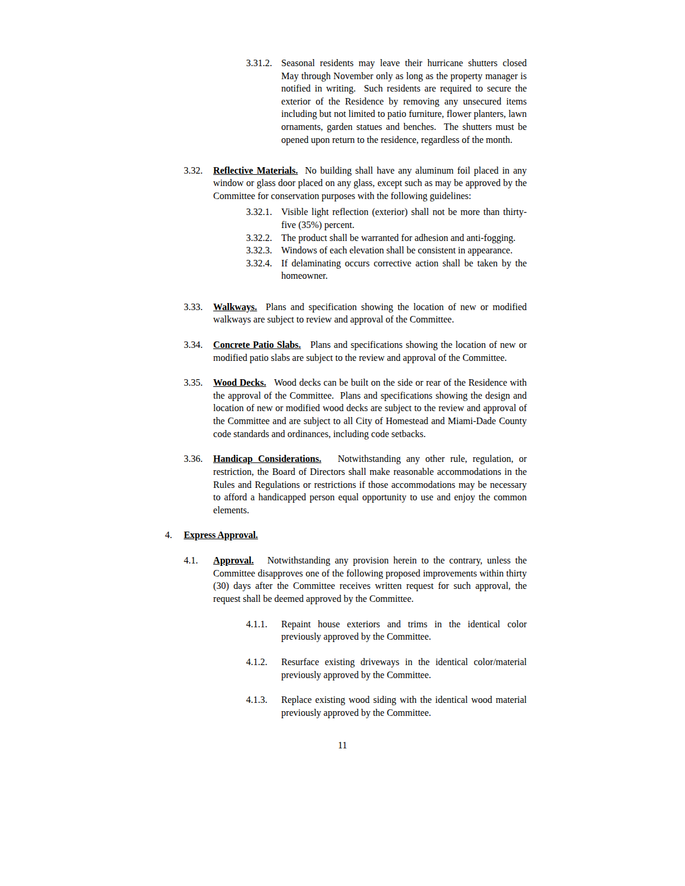3.31.2.
Seasonal residents may leave their hurricane shutters closed May through November only as long as the property manager is notified in writing. Such residents are required to secure the exterior of the Residence by removing any unsecured items including but not limited to patio furniture, flower planters, lawn ornaments, garden statues and benches. The shutters must be opened upon return to the residence, regardless of the month.
3.32.
Reflective Materials. No building shall have any aluminum foil placed in any window or glass door placed on any glass, except such as may be approved by the Committee for conservation purposes with the following guidelines:
3.32.1.
Visible light reflection (exterior) shall not be more than thirty-five (35%) percent.
3.32.2.
The product shall be warranted for adhesion and anti-fogging.
3.32.3.
Windows of each elevation shall be consistent in appearance.
3.32.4.
If delaminating occurs corrective action shall be taken by the homeowner.
3.33.
Walkways. Plans and specification showing the location of new or modified walkways are subject to review and approval of the Committee.
3.34.
Concrete Patio Slabs. Plans and specifications showing the location of new or modified patio slabs are subject to the review and approval of the Committee.
3.35.
Wood Decks. Wood decks can be built on the side or rear of the Residence with the approval of the Committee. Plans and specifications showing the design and location of new or modified wood decks are subject to the review and approval of the Committee and are subject to all City of Homestead and Miami-Dade County code standards and ordinances, including code setbacks.
3.36.
Handicap Considerations. Notwithstanding any other rule, regulation, or restriction, the Board of Directors shall make reasonable accommodations in the Rules and Regulations or restrictions if those accommodations may be necessary to afford a handicapped person equal opportunity to use and enjoy the common elements.
4.
Express Approval.
4.1.
Approval. Notwithstanding any provision herein to the contrary, unless the Committee disapproves one of the following proposed improvements within thirty (30) days after the Committee receives written request for such approval, the request shall be deemed approved by the Committee.
4.1.1.
Repaint house exteriors and trims in the identical color previously approved by the Committee.
4.1.2.
Resurface existing driveways in the identical color/material previously approved by the Committee.
4.1.3.
Replace existing wood siding with the identical wood material previously approved by the Committee.
11